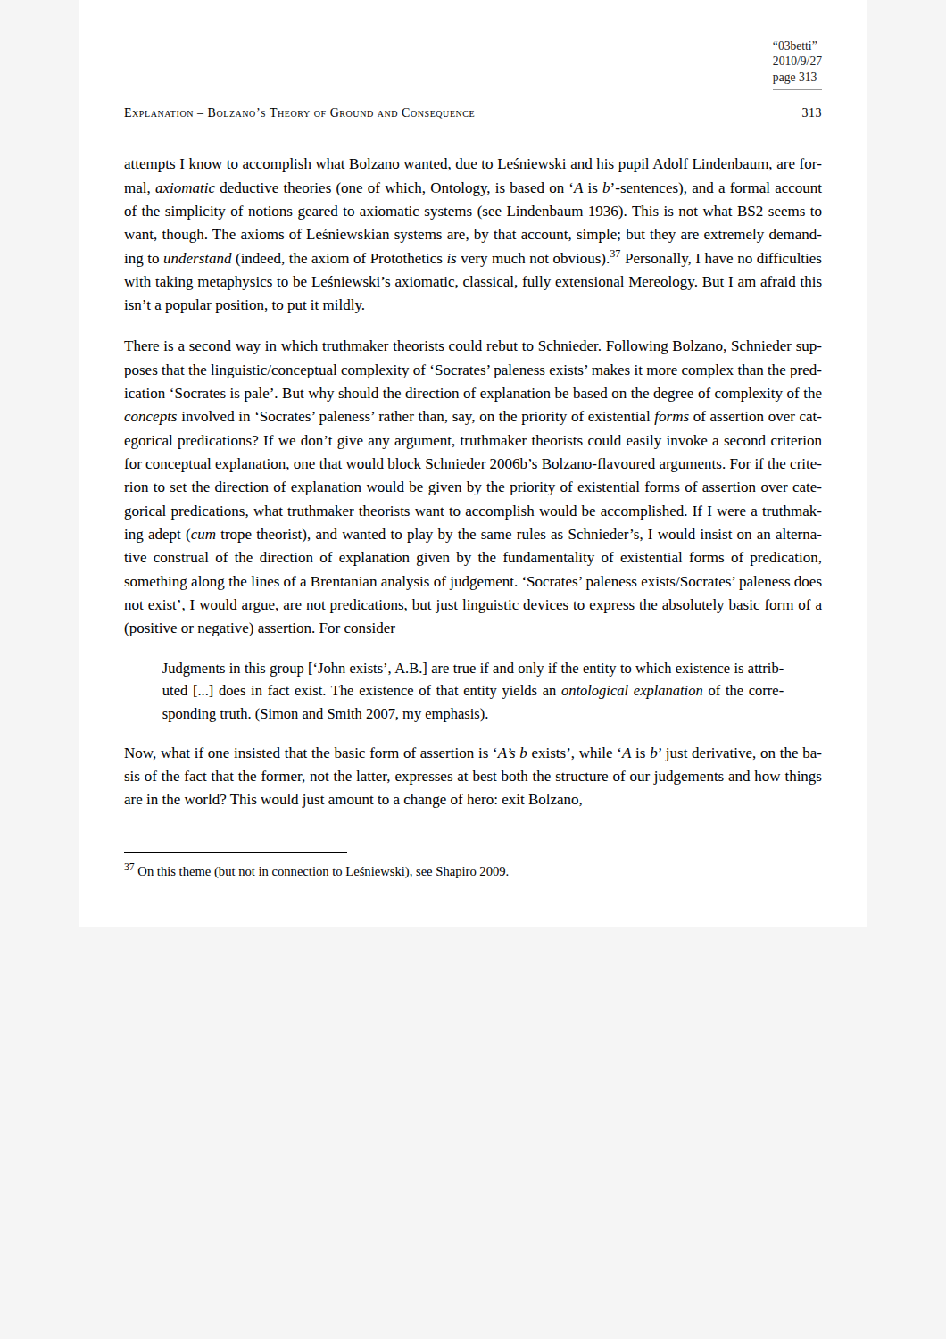“03betti”
2010/9/27
page 313
Explanation – Bolzano’s Theory of Ground and Consequence 313
attempts I know to accomplish what Bolzano wanted, due to Leśniewski and his pupil Adolf Lindenbaum, are formal, axiomatic deductive theories (one of which, Ontology, is based on ‘A is b’-sentences), and a formal account of the simplicity of notions geared to axiomatic systems (see Lindenbaum 1936). This is not what BS2 seems to want, though. The axioms of Leśniewskian systems are, by that account, simple; but they are extremely demanding to understand (indeed, the axiom of Protothetics is very much not obvious).37 Personally, I have no difficulties with taking metaphysics to be Leśniewski’s axiomatic, classical, fully extensional Mereology. But I am afraid this isn’t a popular position, to put it mildly.
There is a second way in which truthmaker theorists could rebut to Schnieder. Following Bolzano, Schnieder supposes that the linguistic/conceptual complexity of ‘Socrates’ paleness exists’ makes it more complex than the predication ‘Socrates is pale’. But why should the direction of explanation be based on the degree of complexity of the concepts involved in ‘Socrates’ paleness’ rather than, say, on the priority of existential forms of assertion over categorical predications? If we don’t give any argument, truthmaker theorists could easily invoke a second criterion for conceptual explanation, one that would block Schnieder 2006b’s Bolzano-flavoured arguments. For if the criterion to set the direction of explanation would be given by the priority of existential forms of assertion over categorical predications, what truthmaker theorists want to accomplish would be accomplished. If I were a truthmaking adept (cum trope theorist), and wanted to play by the same rules as Schnieder’s, I would insist on an alternative construal of the direction of explanation given by the fundamentality of existential forms of predication, something along the lines of a Brentanian analysis of judgement. ‘Socrates’ paleness exists/Socrates’ paleness does not exist’, I would argue, are not predications, but just linguistic devices to express the absolutely basic form of a (positive or negative) assertion. For consider
Judgments in this group [‘John exists’, A.B.] are true if and only if the entity to which existence is attributed [...] does in fact exist. The existence of that entity yields an ontological explanation of the corresponding truth. (Simon and Smith 2007, my emphasis).
Now, what if one insisted that the basic form of assertion is ‘A’s b exists’, while ‘A is b’ just derivative, on the basis of the fact that the former, not the latter, expresses at best both the structure of our judgements and how things are in the world? This would just amount to a change of hero: exit Bolzano,
37 On this theme (but not in connection to Leśniewski), see Shapiro 2009.